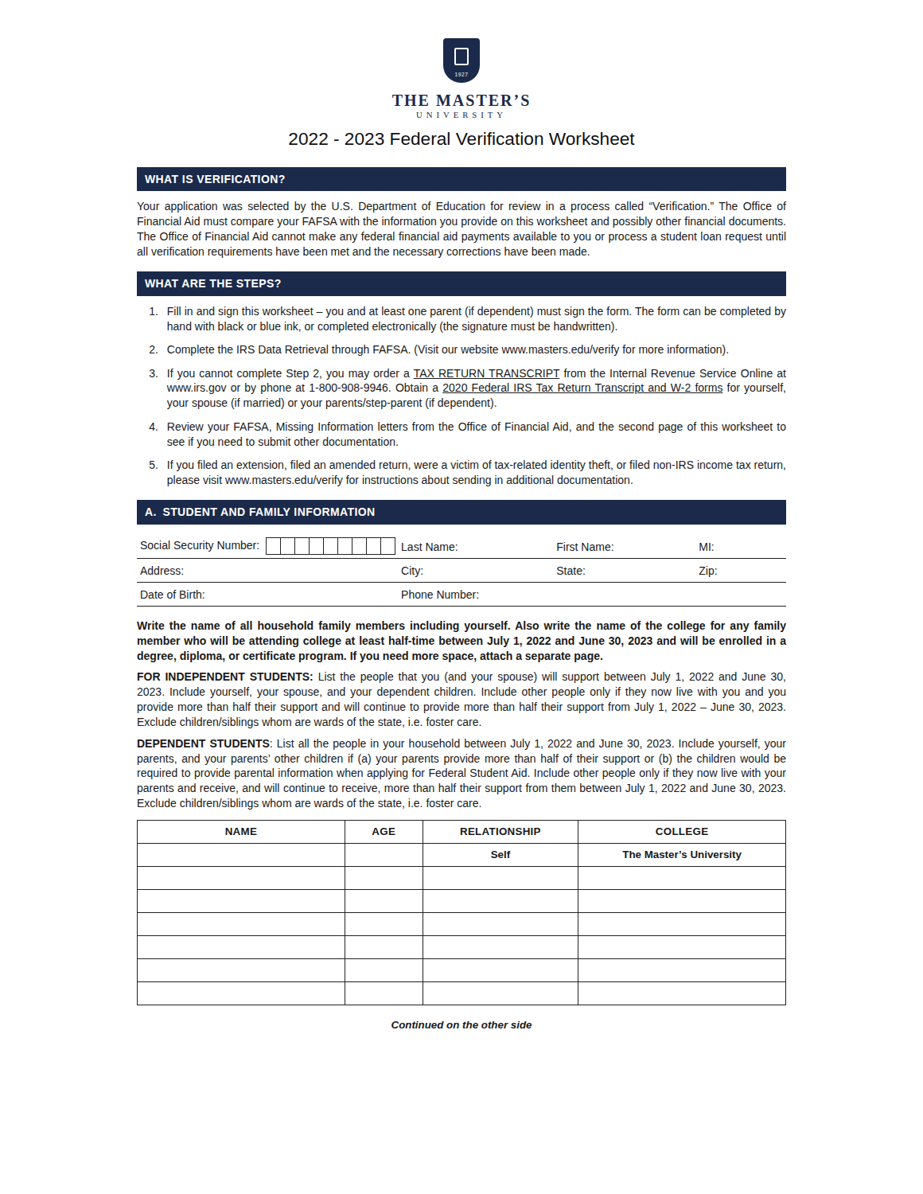THE MASTER’SUNIVERSITY
2022 - 2023 Federal Verification Worksheet
WHAT IS VERIFICATION?
Your application was selected by the U.S. Department of Education for review in a process called “Verification.” The Office of Financial Aid must compare your FAFSA with the information you provide on this worksheet and possibly other financial documents. The Office of Financial Aid cannot make any federal financial aid payments available to you or process a student loan request until all verification requirements have been met and the necessary corrections have been made.
WHAT ARE THE STEPS?
Fill in and sign this worksheet – you and at least one parent (if dependent) must sign the form. The form can be completed by hand with black or blue ink, or completed electronically (the signature must be handwritten).
Complete the IRS Data Retrieval through FAFSA. (Visit our website www.masters.edu/verify for more information).
If you cannot complete Step 2, you may order a TAX RETURN TRANSCRIPT from the Internal Revenue Service Online at www.irs.gov or by phone at 1-800-908-9946. Obtain a 2020 Federal IRS Tax Return Transcript and W-2 forms for yourself, your spouse (if married) or your parents/step-parent (if dependent).
Review your FAFSA, Missing Information letters from the Office of Financial Aid, and the second page of this worksheet to see if you need to submit other documentation.
If you filed an extension, filed an amended return, were a victim of tax-related identity theft, or filed non-IRS income tax return, please visit www.masters.edu/verify for instructions about sending in additional documentation.
A. STUDENT AND FAMILY INFORMATION
| Social Security Number: | Last Name: | First Name: | MI: |
| Address: | City: | State: | Zip: |
| Date of Birth: | Phone Number: |
Write the name of all household family members including yourself. Also write the name of the college for any family member who will be attending college at least half-time between July 1, 2022 and June 30, 2023 and will be enrolled in a degree, diploma, or certificate program. If you need more space, attach a separate page.
FOR INDEPENDENT STUDENTS: List the people that you (and your spouse) will support between July 1, 2022 and June 30, 2023. Include yourself, your spouse, and your dependent children. Include other people only if they now live with you and you provide more than half their support and will continue to provide more than half their support from July 1, 2022 – June 30, 2023. Exclude children/siblings whom are wards of the state, i.e. foster care.
DEPENDENT STUDENTS: List all the people in your household between July 1, 2022 and June 30, 2023. Include yourself, your parents, and your parents’ other children if (a) your parents provide more than half of their support or (b) the children would be required to provide parental information when applying for Federal Student Aid. Include other people only if they now live with your parents and receive, and will continue to receive, more than half their support from them between July 1, 2022 and June 30, 2023. Exclude children/siblings whom are wards of the state, i.e. foster care.
| NAME | AGE | RELATIONSHIP | COLLEGE |
| --- | --- | --- | --- |
| | | Self | The Master’s University |
Continued on the other side